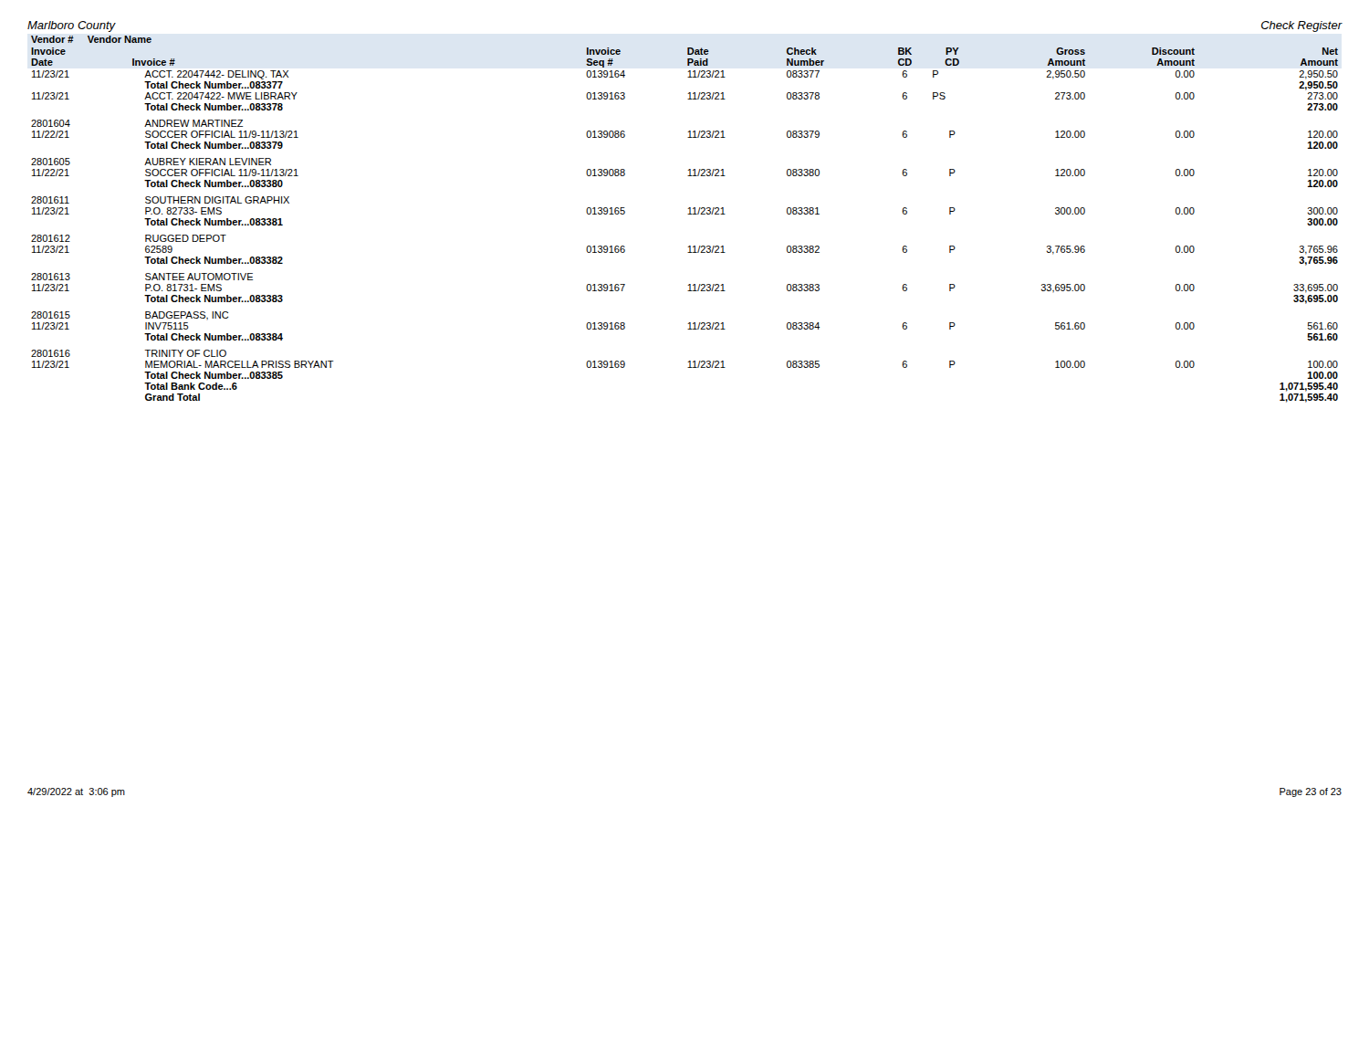Marlboro County Check Register
| Vendor # Vendor Name | |
| --- | --- |
| Invoice Date | Invoice # | Invoice Seq # | Date Paid | Check Number | BK CD | PY CD | Gross Amount | Discount Amount | Net Amount |
| 11/23/21 | ACCT. 22047442- DELINQ. TAX | 0139164 | 11/23/21 | 083377 | 6 | P | 2,950.50 | 0.00 | 2,950.50 |
| | Total Check Number...083377 | | | | | | | | 2,950.50 |
| 11/23/21 | ACCT. 22047422- MWE LIBRARY | 0139163 | 11/23/21 | 083378 | 6 | PS | 273.00 | 0.00 | 273.00 |
| | Total Check Number...083378 | | | | | | | | 273.00 |
| 2801604 | ANDREW MARTINEZ | | | | | | | | |
| 11/22/21 | SOCCER OFFICIAL 11/9-11/13/21 | 0139086 | 11/23/21 | 083379 | 6 | P | 120.00 | 0.00 | 120.00 |
| | Total Check Number...083379 | | | | | | | | 120.00 |
| 2801605 | AUBREY KIERAN LEVINER | | | | | | | | |
| 11/22/21 | SOCCER OFFICIAL 11/9-11/13/21 | 0139088 | 11/23/21 | 083380 | 6 | P | 120.00 | 0.00 | 120.00 |
| | Total Check Number...083380 | | | | | | | | 120.00 |
| 2801611 | SOUTHERN DIGITAL GRAPHIX | | | | | | | | |
| 11/23/21 | P.O. 82733- EMS | 0139165 | 11/23/21 | 083381 | 6 | P | 300.00 | 0.00 | 300.00 |
| | Total Check Number...083381 | | | | | | | | 300.00 |
| 2801612 | RUGGED DEPOT | | | | | | | | |
| 11/23/21 | 62589 | 0139166 | 11/23/21 | 083382 | 6 | P | 3,765.96 | 0.00 | 3,765.96 |
| | Total Check Number...083382 | | | | | | | | 3,765.96 |
| 2801613 | SANTEE AUTOMOTIVE | | | | | | | | |
| 11/23/21 | P.O. 81731- EMS | 0139167 | 11/23/21 | 083383 | 6 | P | 33,695.00 | 0.00 | 33,695.00 |
| | Total Check Number...083383 | | | | | | | | 33,695.00 |
| 2801615 | BADGEPASS, INC | | | | | | | | |
| 11/23/21 | INV75115 | 0139168 | 11/23/21 | 083384 | 6 | P | 561.60 | 0.00 | 561.60 |
| | Total Check Number...083384 | | | | | | | | 561.60 |
| 2801616 | TRINITY OF CLIO | | | | | | | | |
| 11/23/21 | MEMORIAL- MARCELLA PRISS BRYANT | 0139169 | 11/23/21 | 083385 | 6 | P | 100.00 | 0.00 | 100.00 |
| | Total Check Number...083385 | | | | | | | | 100.00 |
| | Total Bank Code...6 | | | | | | | | 1,071,595.40 |
| | Grand Total | | | | | | | | 1,071,595.40 |
4/29/2022 at 3:06 pm Page 23 of 23